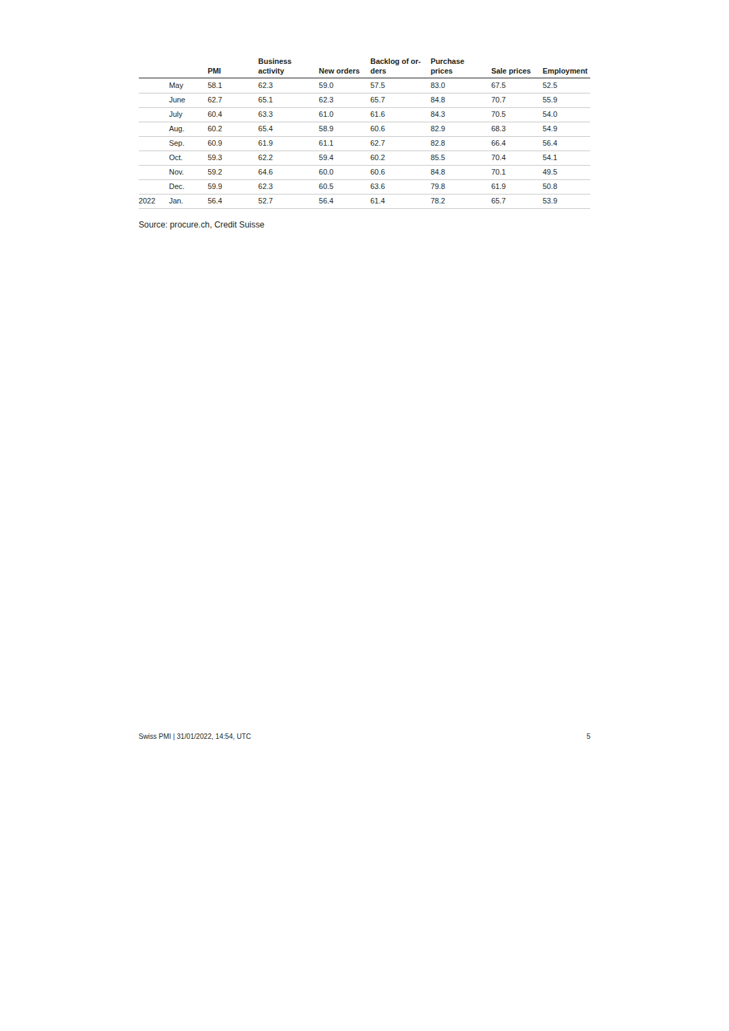| | | PMI | Business activity | New orders | Backlog of or- ders | Purchase prices | Sale prices | Employment |
| --- | --- | --- | --- | --- | --- | --- | --- | --- |
| | May | 58.1 | 62.3 | 59.0 | 57.5 | 83.0 | 67.5 | 52.5 |
| | June | 62.7 | 65.1 | 62.3 | 65.7 | 84.8 | 70.7 | 55.9 |
| | July | 60.4 | 63.3 | 61.0 | 61.6 | 84.3 | 70.5 | 54.0 |
| | Aug. | 60.2 | 65.4 | 58.9 | 60.6 | 82.9 | 68.3 | 54.9 |
| | Sep. | 60.9 | 61.9 | 61.1 | 62.7 | 82.8 | 66.4 | 56.4 |
| | Oct. | 59.3 | 62.2 | 59.4 | 60.2 | 85.5 | 70.4 | 54.1 |
| | Nov. | 59.2 | 64.6 | 60.0 | 60.6 | 84.8 | 70.1 | 49.5 |
| | Dec. | 59.9 | 62.3 | 60.5 | 63.6 | 79.8 | 61.9 | 50.8 |
| 2022 | Jan. | 56.4 | 52.7 | 56.4 | 61.4 | 78.2 | 65.7 | 53.9 |
Source: procure.ch, Credit Suisse
Swiss PMI | 31/01/2022, 14:54, UTC 5